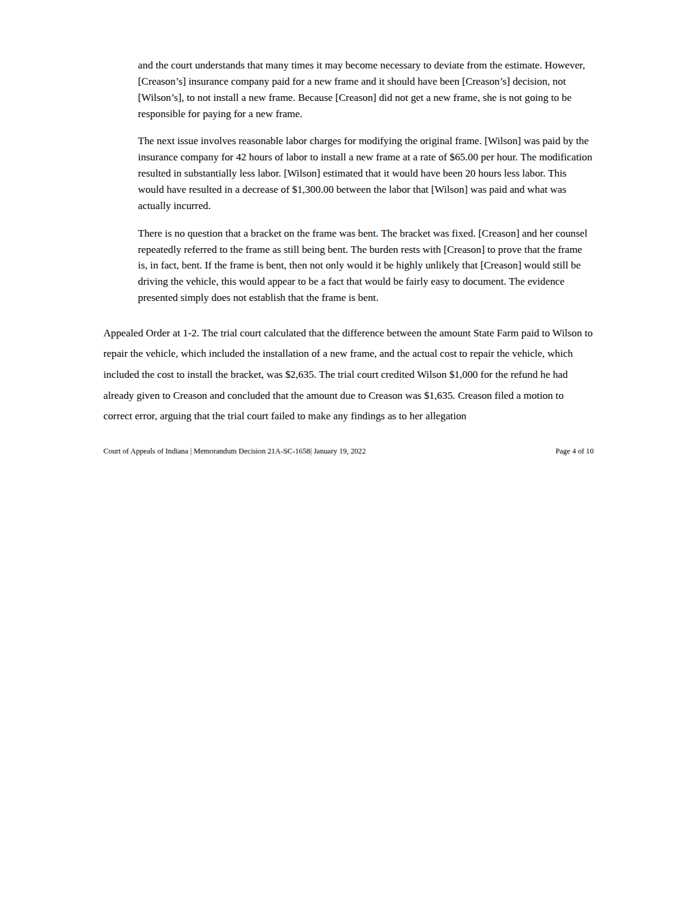and the court understands that many times it may become necessary to deviate from the estimate. However, [Creason’s] insurance company paid for a new frame and it should have been [Creason’s] decision, not [Wilson’s], to not install a new frame. Because [Creason] did not get a new frame, she is not going to be responsible for paying for a new frame.
The next issue involves reasonable labor charges for modifying the original frame. [Wilson] was paid by the insurance company for 42 hours of labor to install a new frame at a rate of $65.00 per hour. The modification resulted in substantially less labor. [Wilson] estimated that it would have been 20 hours less labor. This would have resulted in a decrease of $1,300.00 between the labor that [Wilson] was paid and what was actually incurred.
There is no question that a bracket on the frame was bent. The bracket was fixed. [Creason] and her counsel repeatedly referred to the frame as still being bent. The burden rests with [Creason] to prove that the frame is, in fact, bent. If the frame is bent, then not only would it be highly unlikely that [Creason] would still be driving the vehicle, this would appear to be a fact that would be fairly easy to document. The evidence presented simply does not establish that the frame is bent.
Appealed Order at 1-2. The trial court calculated that the difference between the amount State Farm paid to Wilson to repair the vehicle, which included the installation of a new frame, and the actual cost to repair the vehicle, which included the cost to install the bracket, was $2,635. The trial court credited Wilson $1,000 for the refund he had already given to Creason and concluded that the amount due to Creason was $1,635. Creason filed a motion to correct error, arguing that the trial court failed to make any findings as to her allegation
Court of Appeals of Indiana | Memorandum Decision 21A-SC-1658| January 19, 2022 Page 4 of 10